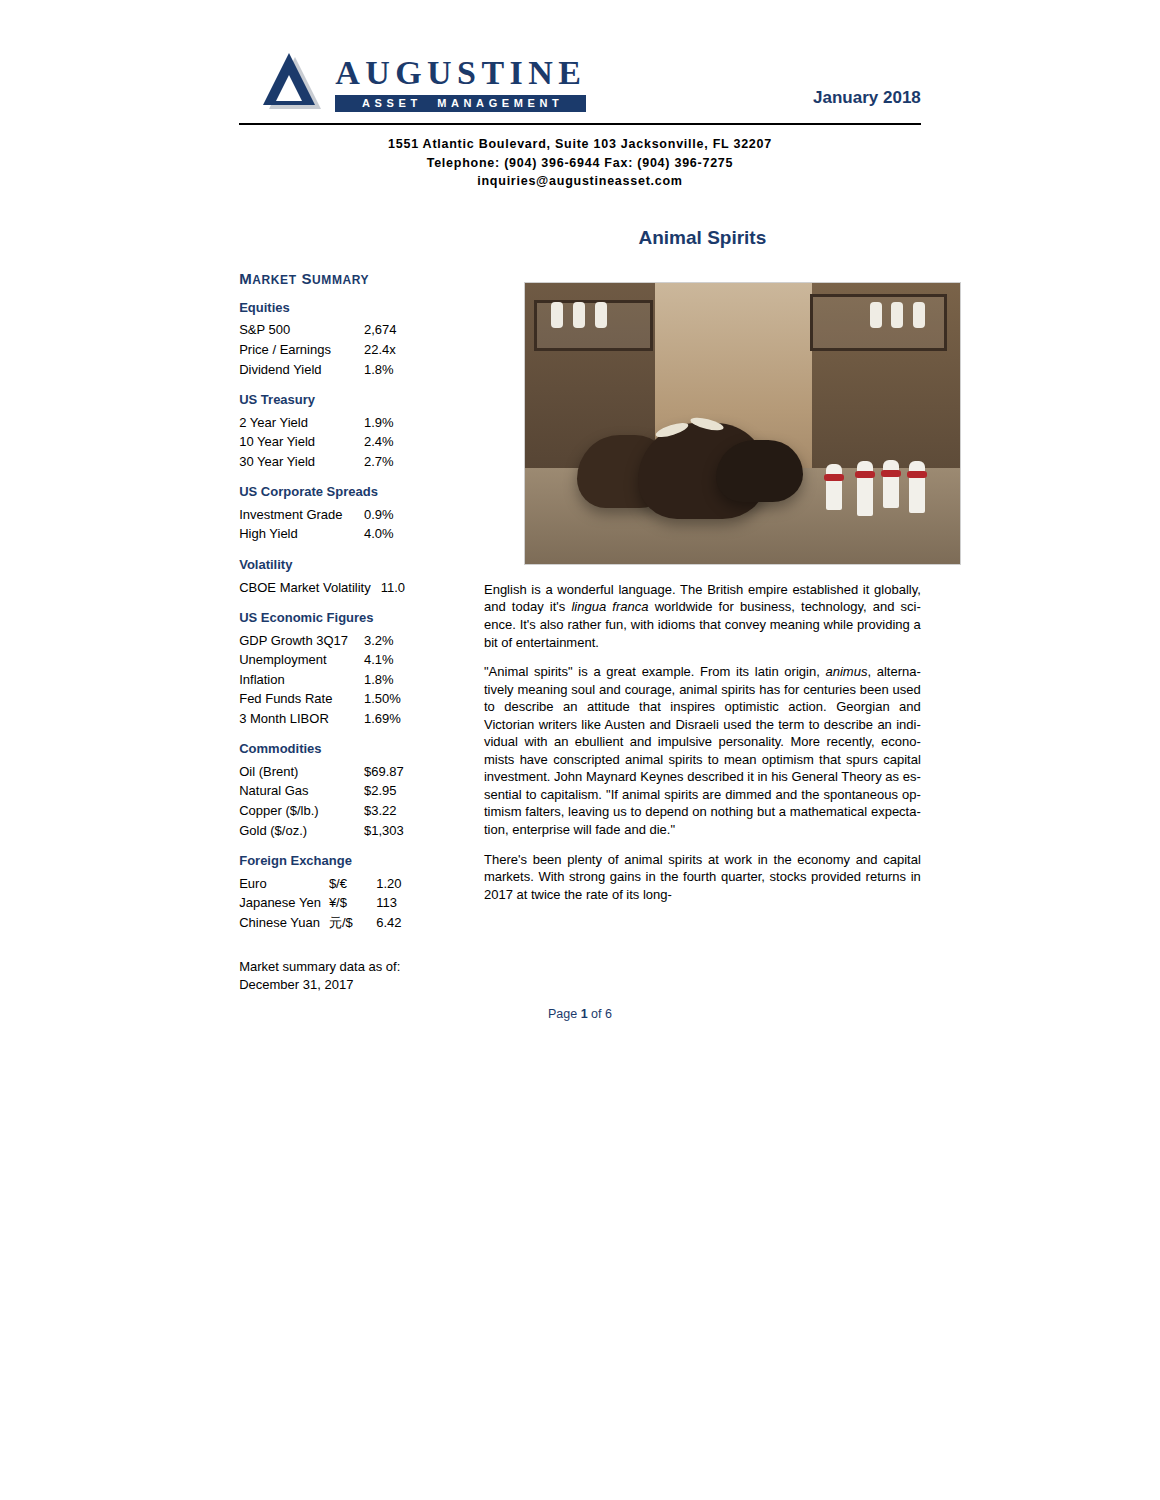AUGUSTINE
ASSET MANAGEMENT
January 2018
1551 Atlantic Boulevard, Suite 103 Jacksonville, FL 32207
Telephone: (904) 396-6944 Fax: (904) 396-7275
inquiries@augustineasset.com
Animal Spirits
MARKET SUMMARY
Equities
| S&P 500 | 2,674 |
| Price / Earnings | 22.4x |
| Dividend Yield | 1.8% |
US Treasury
| 2 Year Yield | 1.9% |
| 10 Year Yield | 2.4% |
| 30 Year Yield | 2.7% |
US Corporate Spreads
| Investment Grade | 0.9% |
| High Yield | 4.0% |
Volatility
| CBOE Market Volatility | 11.0 |
US Economic Figures
| GDP Growth 3Q17 | 3.2% |
| Unemployment | 4.1% |
| Inflation | 1.8% |
| Fed Funds Rate | 1.50% |
| 3 Month LIBOR | 1.69% |
Commodities
| Oil (Brent) | $69.87 |
| Natural Gas | $2.95 |
| Copper ($/lb.) | $3.22 |
| Gold ($/oz.) | $1,303 |
Foreign Exchange
| Euro | $/€ | 1.20 |
| Japanese Yen | ¥/$ | 113 |
| Chinese Yuan | 元/$ | 6.42 |
Market summary data as of:
December 31, 2017
English is a wonderful language. The British empire established it globally, and today it's lingua franca worldwide for business, technology, and science. It's also rather fun, with idioms that convey meaning while providing a bit of entertainment.
"Animal spirits" is a great example. From its latin origin, animus, alternatively meaning soul and courage, animal spirits has for centuries been used to describe an attitude that inspires optimistic action. Georgian and Victorian writers like Austen and Disraeli used the term to describe an individual with an ebullient and impulsive personality. More recently, economists have conscripted animal spirits to mean optimism that spurs capital investment. John Maynard Keynes described it in his General Theory as essential to capitalism. "If animal spirits are dimmed and the spontaneous optimism falters, leaving us to depend on nothing but a mathematical expectation, enterprise will fade and die."
There's been plenty of animal spirits at work in the economy and capital markets. With strong gains in the fourth quarter, stocks provided returns in 2017 at twice the rate of its long-
Page 1 of 6